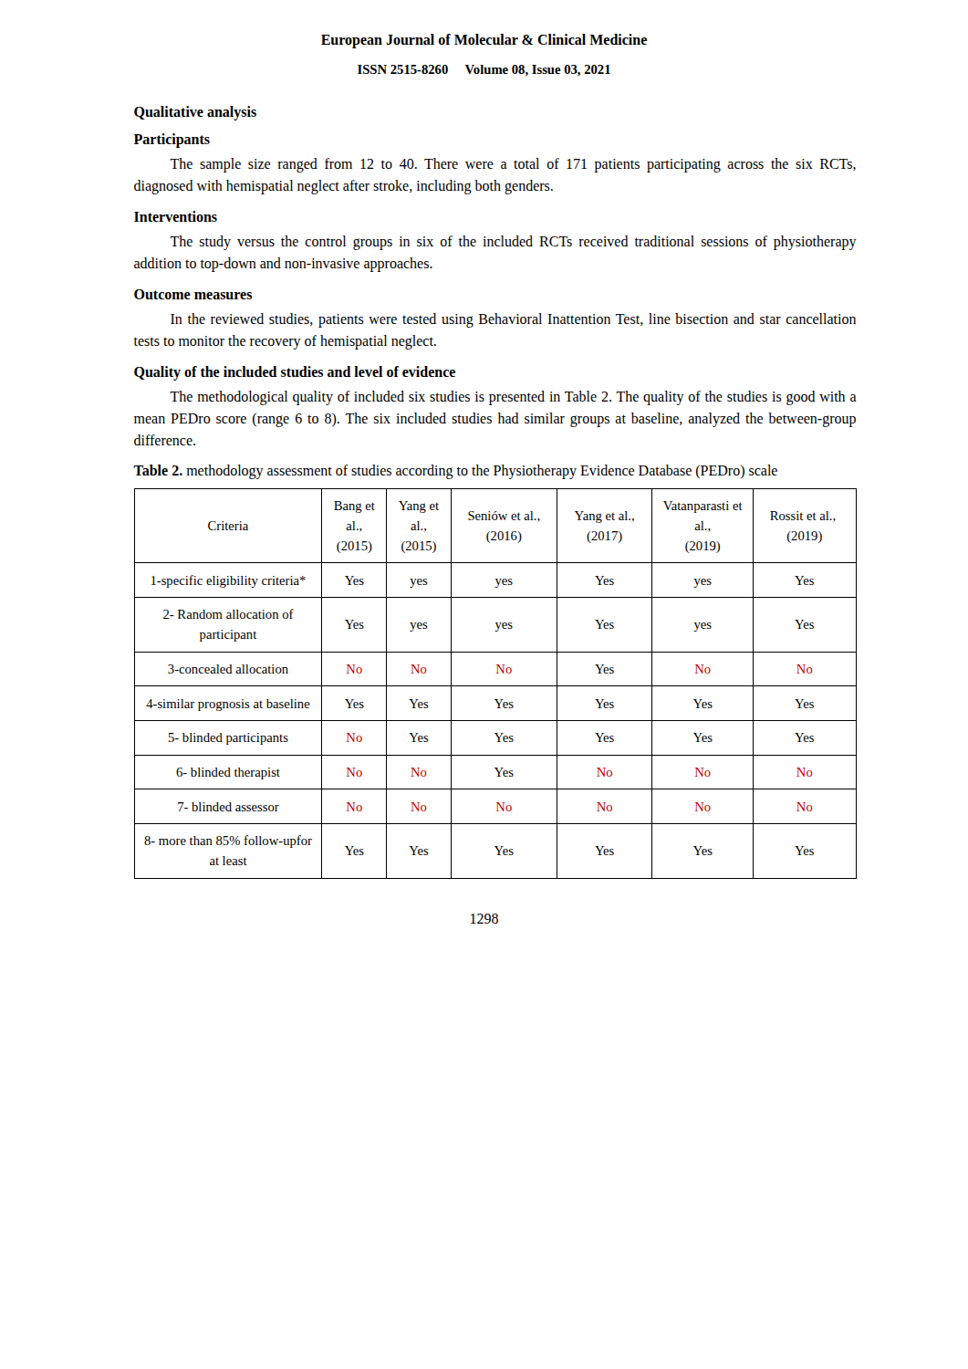European Journal of Molecular & Clinical Medicine
ISSN 2515-8260 Volume 08, Issue 03, 2021
Qualitative analysis
Participants
The sample size ranged from 12 to 40. There were a total of 171 patients participating across the six RCTs, diagnosed with hemispatial neglect after stroke, including both genders.
Interventions
The study versus the control groups in six of the included RCTs received traditional sessions of physiotherapy addition to top-down and non-invasive approaches.
Outcome measures
In the reviewed studies, patients were tested using Behavioral Inattention Test, line bisection and star cancellation tests to monitor the recovery of hemispatial neglect.
Quality of the included studies and level of evidence
The methodological quality of included six studies is presented in Table 2. The quality of the studies is good with a mean PEDro score (range 6 to 8). The six included studies had similar groups at baseline, analyzed the between-group difference.
Table 2. methodology assessment of studies according to the Physiotherapy Evidence Database (PEDro) scale
| Criteria | Bang et al., (2015) | Yang et al., (2015) | Seniów et al., (2016) | Yang et al., (2017) | Vatanparasti et al., (2019) | Rossit et al., (2019) |
| --- | --- | --- | --- | --- | --- | --- |
| 1-specific eligibility criteria* | Yes | yes | yes | Yes | yes | Yes |
| 2- Random allocation of participant | Yes | yes | yes | Yes | yes | Yes |
| 3-concealed allocation | No | No | No | Yes | No | No |
| 4-similar prognosis at baseline | Yes | Yes | Yes | Yes | Yes | Yes |
| 5- blinded participants | No | Yes | Yes | Yes | Yes | Yes |
| 6- blinded therapist | No | No | Yes | No | No | No |
| 7- blinded assessor | No | No | No | No | No | No |
| 8- more than 85% follow-upfor at least | Yes | Yes | Yes | Yes | Yes | Yes |
1298